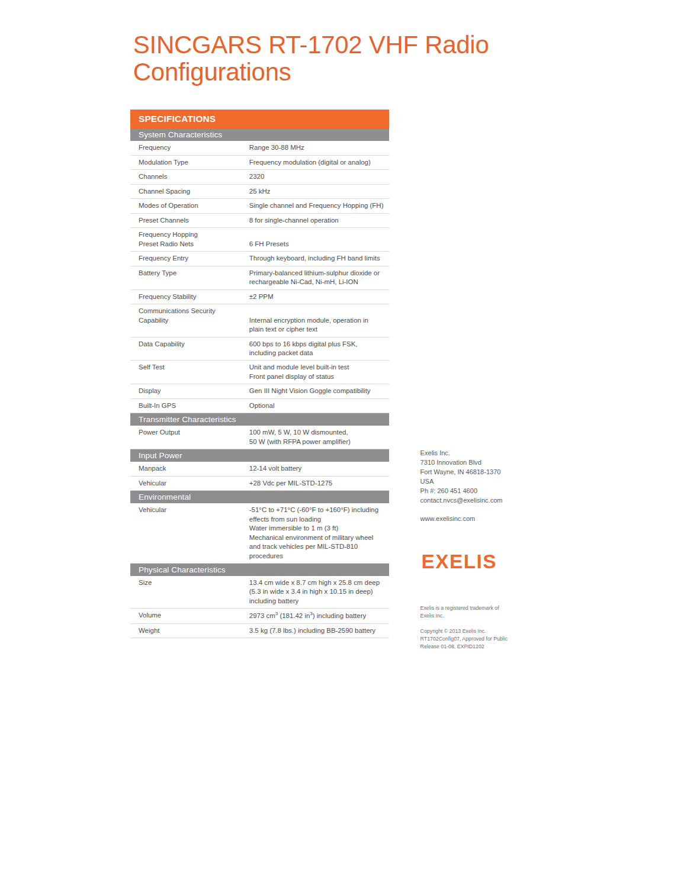SINCGARS RT-1702 VHF Radio Configurations
| SPECIFICATIONS |
| --- |
| System Characteristics |
| Frequency | Range 30-88 MHz |
| Modulation Type | Frequency modulation (digital or analog) |
| Channels | 2320 |
| Channel Spacing | 25 kHz |
| Modes of Operation | Single channel and Frequency Hopping (FH) |
| Preset Channels | 8 for single-channel operation |
| Frequency Hopping | |
| Preset Radio Nets | 6 FH Presets |
| Frequency Entry | Through keyboard, including FH band limits |
| Battery Type | Primary-balanced lithium-sulphur dioxide or rechargeable Ni-Cad, Ni-mH, Li-ION |
| Frequency Stability | ±2 PPM |
| Communications Security | |
| Capability | Internal encryption module, operation in plain text or cipher text |
| Data Capability | 600 bps to 16 kbps digital plus FSK, including packet data |
| Self Test | Unit and module level built-in test Front panel display of status |
| Display | Gen III Night Vision Goggle compatibility |
| Built-In GPS | Optional |
| Transmitter Characteristics |
| Power Output | 100 mW, 5 W, 10 W dismounted, 50 W (with RFPA power amplifier) |
| Input Power |
| Manpack | 12-14 volt battery |
| Vehicular | +28 Vdc per MIL-STD-1275 |
| Environmental |
| Vehicular | -51°C to +71°C (-60°F to +160°F) including effects from sun loading Water immersible to 1 m (3 ft) Mechanical environment of military wheel and track vehicles per MIL-STD-810 procedures |
| Physical Characteristics |
| Size | 13.4 cm wide x 8.7 cm high x 25.8 cm deep (5.3 in wide x 3.4 in high x 10.15 in deep) including battery |
| Volume | 2973 cm 3 (181.42 in 3 ) including battery |
| Weight | 3.5 kg (7.8 lbs.) including BB-2590 battery |
Exelis Inc.
7310 Innovation Blvd
Fort Wayne, IN 46818-1370
USA
Ph #: 260 451 4600
contact.nvcs@exelisinc.com
www.exelisinc.com
EXELIS
Exelis is a registered trademark of
Exelis Inc.
Copyright © 2013 Exelis Inc.
RT1702Config07, Approved for Public
Release 01-08, EXPID1202